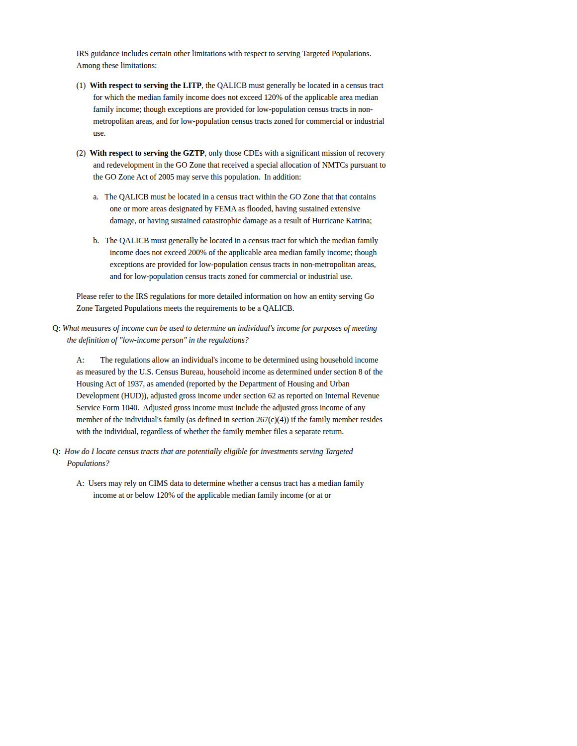IRS guidance includes certain other limitations with respect to serving Targeted Populations. Among these limitations:
(1) With respect to serving the LITP, the QALICB must generally be located in a census tract for which the median family income does not exceed 120% of the applicable area median family income; though exceptions are provided for low-population census tracts in non-metropolitan areas, and for low-population census tracts zoned for commercial or industrial use.
(2) With respect to serving the GZTP, only those CDEs with a significant mission of recovery and redevelopment in the GO Zone that received a special allocation of NMTCs pursuant to the GO Zone Act of 2005 may serve this population. In addition:
a. The QALICB must be located in a census tract within the GO Zone that that contains one or more areas designated by FEMA as flooded, having sustained extensive damage, or having sustained catastrophic damage as a result of Hurricane Katrina;
b. The QALICB must generally be located in a census tract for which the median family income does not exceed 200% of the applicable area median family income; though exceptions are provided for low-population census tracts in non-metropolitan areas, and for low-population census tracts zoned for commercial or industrial use.
Please refer to the IRS regulations for more detailed information on how an entity serving Go Zone Targeted Populations meets the requirements to be a QALICB.
Q: What measures of income can be used to determine an individual's income for purposes of meeting the definition of "low-income person" in the regulations?
A: The regulations allow an individual's income to be determined using household income as measured by the U.S. Census Bureau, household income as determined under section 8 of the Housing Act of 1937, as amended (reported by the Department of Housing and Urban Development (HUD)), adjusted gross income under section 62 as reported on Internal Revenue Service Form 1040. Adjusted gross income must include the adjusted gross income of any member of the individual's family (as defined in section 267(c)(4)) if the family member resides with the individual, regardless of whether the family member files a separate return.
Q: How do I locate census tracts that are potentially eligible for investments serving Targeted Populations?
A: Users may rely on CIMS data to determine whether a census tract has a median family income at or below 120% of the applicable median family income (or at or